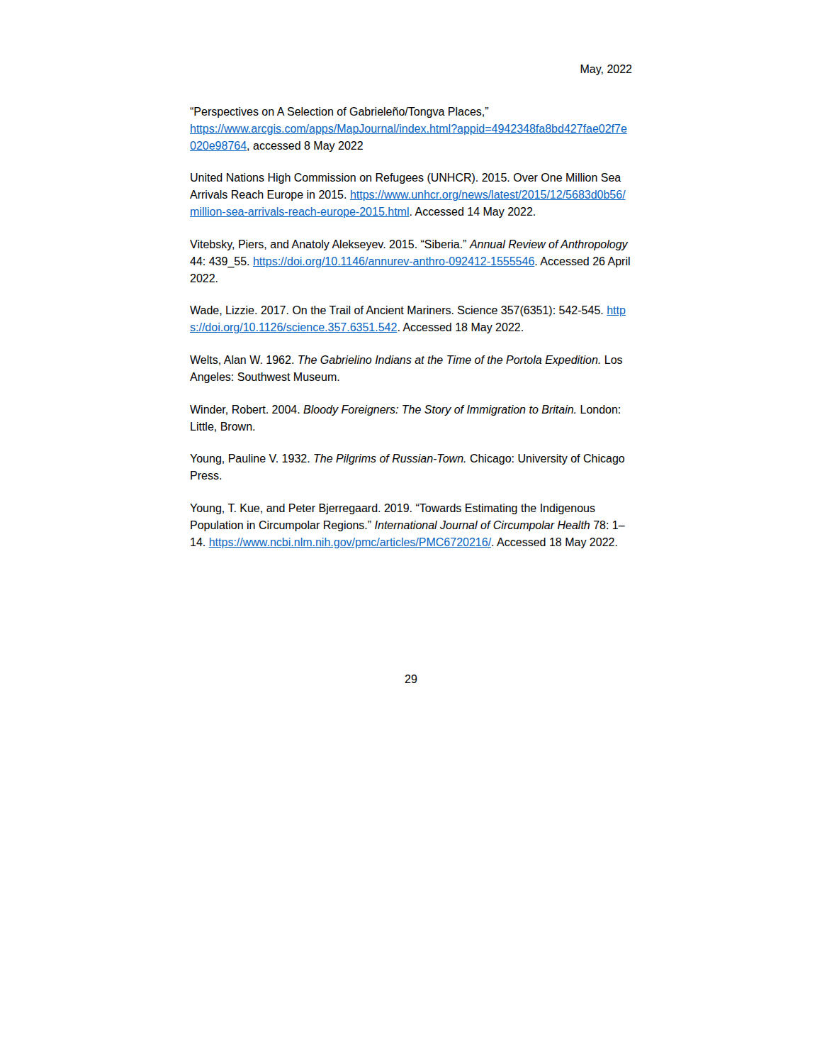May, 2022
“Perspectives on A Selection of Gabrieleño/Tongva Places,”
https://www.arcgis.com/apps/MapJournal/index.html?appid=4942348fa8bd427fae02f7e020e98764, accessed 8 May 2022
United Nations High Commission on Refugees (UNHCR). 2015. Over One Million Sea Arrivals Reach Europe in 2015. https://www.unhcr.org/news/latest/2015/12/5683d0b56/million-sea-arrivals-reach-europe-2015.html. Accessed 14 May 2022.
Vitebsky, Piers, and Anatoly Alekseyev. 2015. “Siberia.” Annual Review of Anthropology 44: 439_55. https://doi.org/10.1146/annurev-anthro-092412-1555546. Accessed 26 April 2022.
Wade, Lizzie. 2017. On the Trail of Ancient Mariners. Science 357(6351): 542-545. https://doi.org/10.1126/science.357.6351.542. Accessed 18 May 2022.
Welts, Alan W. 1962. The Gabrielino Indians at the Time of the Portola Expedition. Los Angeles: Southwest Museum.
Winder, Robert. 2004. Bloody Foreigners: The Story of Immigration to Britain. London: Little, Brown.
Young, Pauline V. 1932. The Pilgrims of Russian-Town. Chicago: University of Chicago Press.
Young, T. Kue, and Peter Bjerregaard. 2019. “Towards Estimating the Indigenous Population in Circumpolar Regions.” International Journal of Circumpolar Health 78: 1–14. https://www.ncbi.nlm.nih.gov/pmc/articles/PMC6720216/. Accessed 18 May 2022.
29